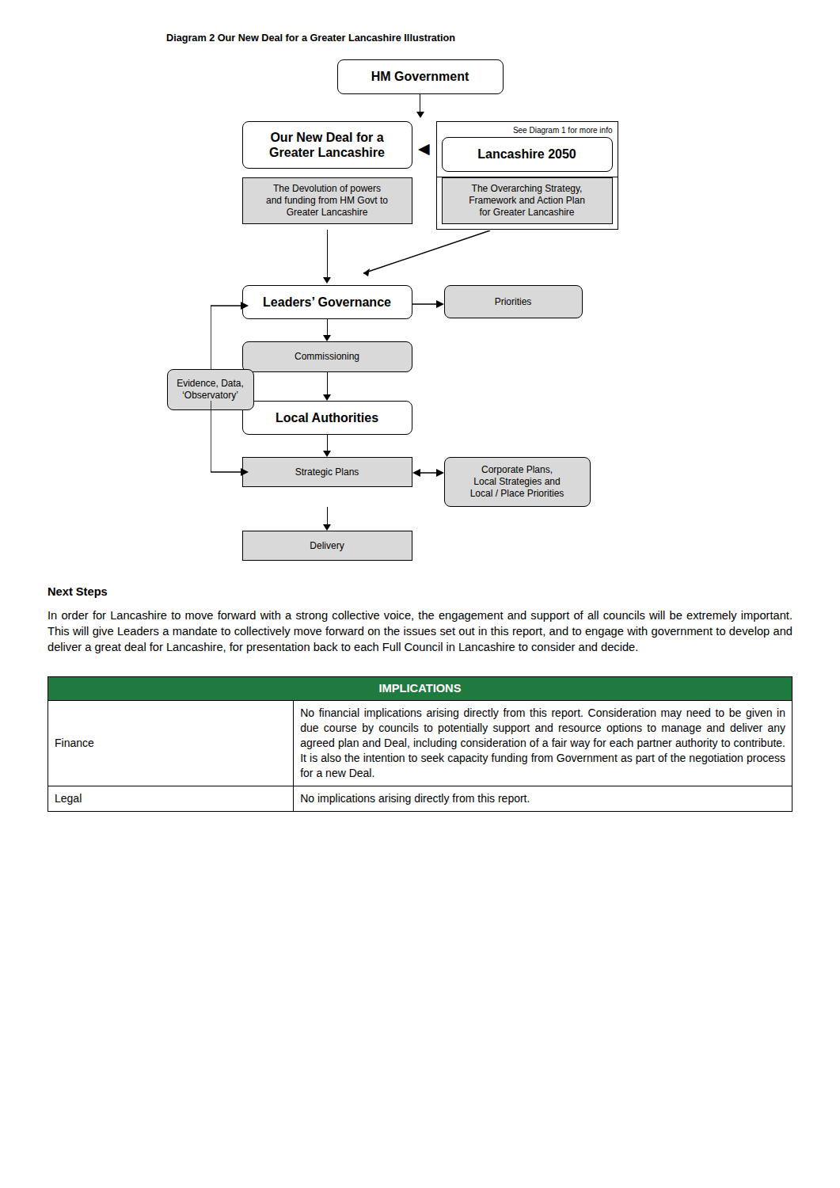Diagram 2 Our New Deal for a Greater Lancashire Illustration
HM Government
Our New Deal for a
Greater Lancashire
◀
See Diagram 1 for more info
Lancashire 2050
The Devolution of powers
and funding from HM Govt to
Greater Lancashire
The Overarching Strategy,
Framework and Action Plan
for Greater Lancashire
Leaders’ Governance
Priorities
Commissioning
Evidence, Data,
‘Observatory’
Local Authorities
Strategic Plans
Corporate Plans,
Local Strategies and
Local / Place Priorities
Delivery
Next Steps
In order for Lancashire to move forward with a strong collective voice, the engagement and support of all councils will be extremely important. This will give Leaders a mandate to collectively move forward on the issues set out in this report, and to engage with government to develop and deliver a great deal for Lancashire, for presentation back to each Full Council in Lancashire to consider and decide.
| IMPLICATIONS |
| --- |
| Finance | No financial implications arising directly from this report. Consideration may need to be given in due course by councils to potentially support and resource options to manage and deliver any agreed plan and Deal, including consideration of a fair way for each partner authority to contribute. It is also the intention to seek capacity funding from Government as part of the negotiation process for a new Deal. |
| Legal | No implications arising directly from this report. |